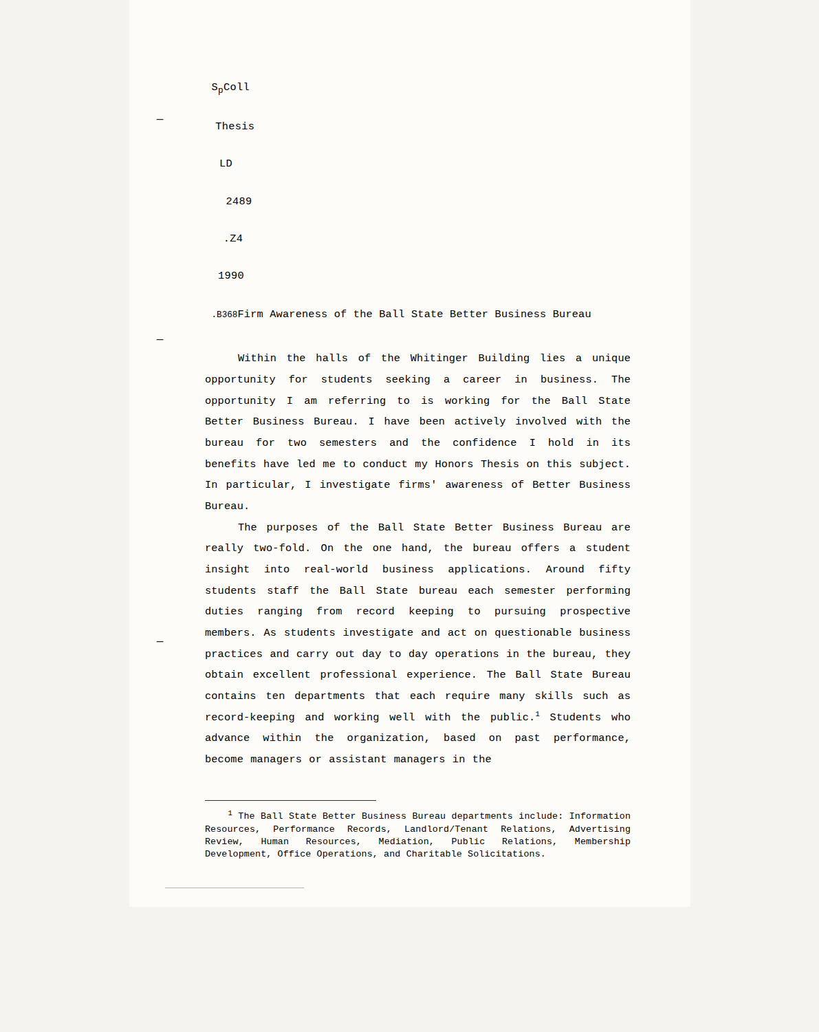—
—
—
SpColl
Thesis
LD
2489
.Z4
1990
.B368 Firm Awareness of the Ball State Better Business Bureau
Within the halls of the Whitinger Building lies a unique opportunity for students seeking a career in business. The opportunity I am referring to is working for the Ball State Better Business Bureau. I have been actively involved with the bureau for two semesters and the confidence I hold in its benefits have led me to conduct my Honors Thesis on this subject. In particular, I investigate firms' awareness of Better Business Bureau.
The purposes of the Ball State Better Business Bureau are really two-fold. On the one hand, the bureau offers a student insight into real-world business applications. Around fifty students staff the Ball State bureau each semester performing duties ranging from record keeping to pursuing prospective members. As students investigate and act on questionable business practices and carry out day to day operations in the bureau, they obtain excellent professional experience. The Ball State Bureau contains ten departments that each require many skills such as record-keeping and working well with the public.1 Students who advance within the organization, based on past performance, become managers or assistant managers in the
1 The Ball State Better Business Bureau departments include: Information Resources, Performance Records, Landlord/Tenant Relations, Advertising Review, Human Resources, Mediation, Public Relations, Membership Development, Office Operations, and Charitable Solicitations.